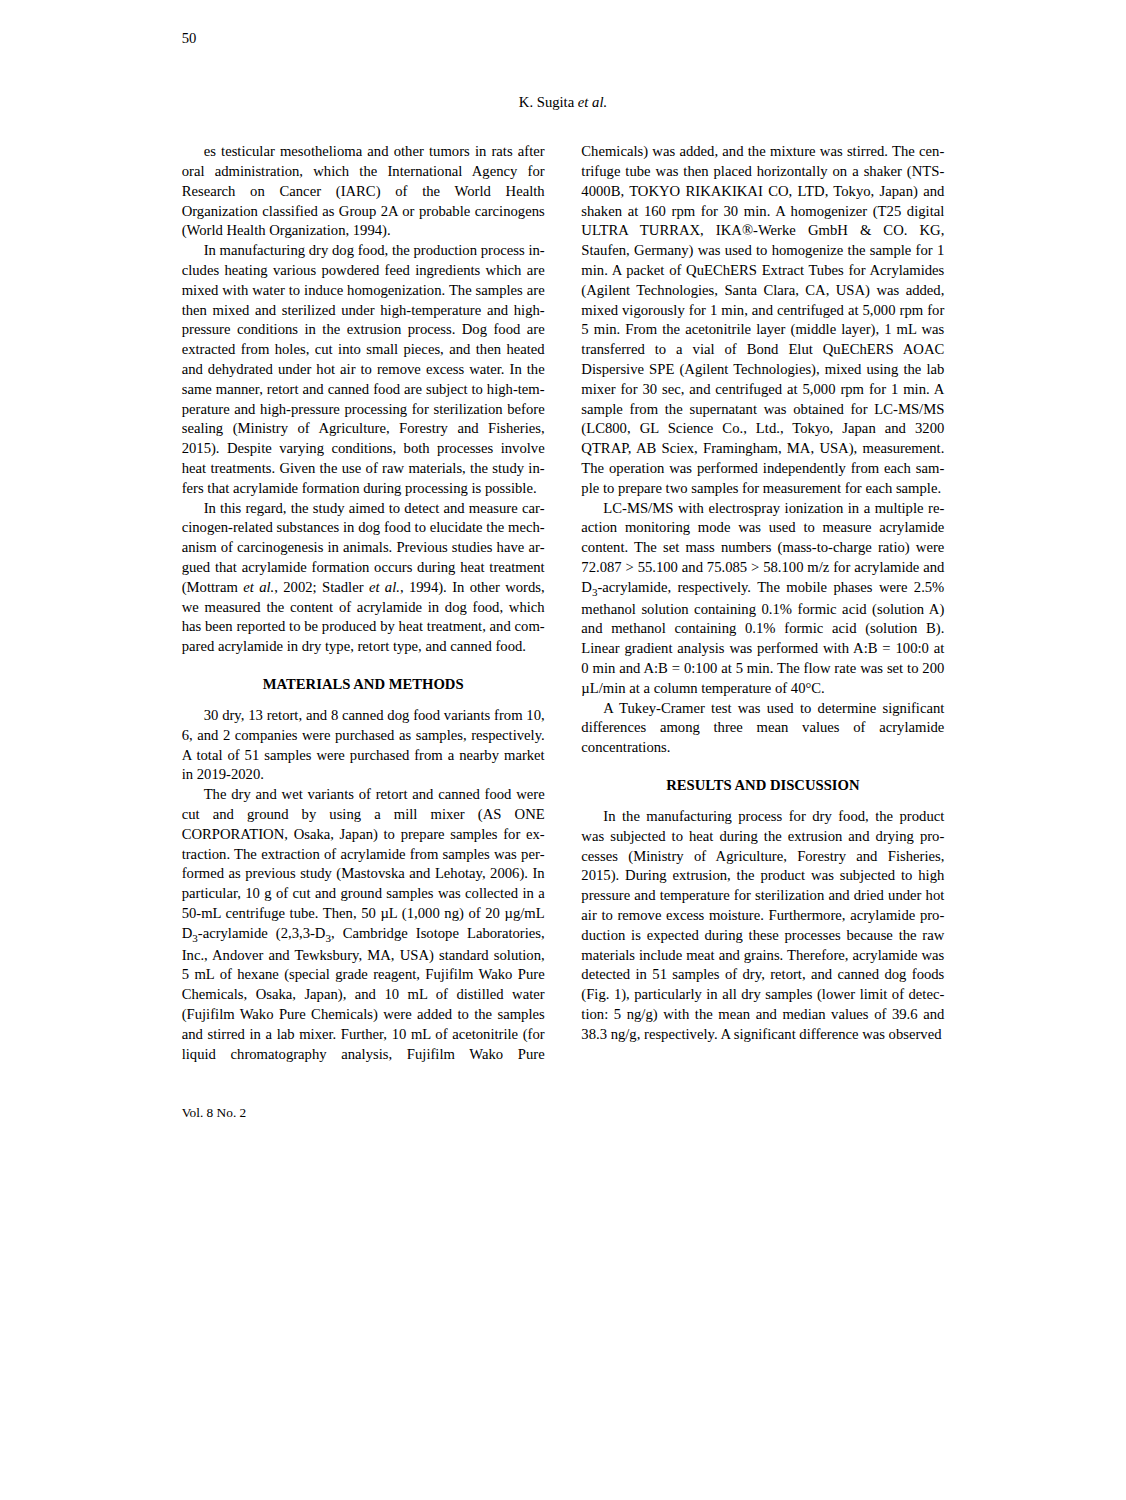50
K. Sugita et al.
es testicular mesothelioma and other tumors in rats after oral administration, which the International Agency for Research on Cancer (IARC) of the World Health Organization classified as Group 2A or probable carcinogens (World Health Organization, 1994).
In manufacturing dry dog food, the production process includes heating various powdered feed ingredients which are mixed with water to induce homogenization. The samples are then mixed and sterilized under high-temperature and high-pressure conditions in the extrusion process. Dog food are extracted from holes, cut into small pieces, and then heated and dehydrated under hot air to remove excess water. In the same manner, retort and canned food are subject to high-temperature and high-pressure processing for sterilization before sealing (Ministry of Agriculture, Forestry and Fisheries, 2015). Despite varying conditions, both processes involve heat treatments. Given the use of raw materials, the study infers that acrylamide formation during processing is possible.
In this regard, the study aimed to detect and measure carcinogen-related substances in dog food to elucidate the mechanism of carcinogenesis in animals. Previous studies have argued that acrylamide formation occurs during heat treatment (Mottram et al., 2002; Stadler et al., 1994). In other words, we measured the content of acrylamide in dog food, which has been reported to be produced by heat treatment, and compared acrylamide in dry type, retort type, and canned food.
Materials and Methods
30 dry, 13 retort, and 8 canned dog food variants from 10, 6, and 2 companies were purchased as samples, respectively. A total of 51 samples were purchased from a nearby market in 2019-2020.
The dry and wet variants of retort and canned food were cut and ground by using a mill mixer (AS ONE CORPORATION, Osaka, Japan) to prepare samples for extraction. The extraction of acrylamide from samples was performed as previous study (Mastovska and Lehotay, 2006). In particular, 10 g of cut and ground samples was collected in a 50-mL centrifuge tube. Then, 50 µL (1,000 ng) of 20 µg/mL D3-acrylamide (2,3,3-D3, Cambridge Isotope Laboratories, Inc., Andover and Tewksbury, MA, USA) standard solution, 5 mL of hexane (special grade reagent, Fujifilm Wako Pure Chemicals, Osaka, Japan), and 10 mL of distilled water (Fujifilm Wako Pure Chemicals) were added to the samples and stirred in a lab mixer. Further, 10 mL of acetonitrile (for liquid chromatography analysis, Fujifilm Wako Pure Chemicals) was added, and the mixture was stirred. The centrifuge tube was then placed horizontally on a shaker (NTS-4000B, TOKYO RIKAKIKAI CO, LTD, Tokyo, Japan) and shaken at 160 rpm for 30 min. A homogenizer (T25 digital ULTRA TURRAX, IKA®-Werke GmbH & CO. KG, Staufen, Germany) was used to homogenize the sample for 1 min. A packet of QuEChERS Extract Tubes for Acrylamides (Agilent Technologies, Santa Clara, CA, USA) was added, mixed vigorously for 1 min, and centrifuged at 5,000 rpm for 5 min. From the acetonitrile layer (middle layer), 1 mL was transferred to a vial of Bond Elut QuEChERS AOAC Dispersive SPE (Agilent Technologies), mixed using the lab mixer for 30 sec, and centrifuged at 5,000 rpm for 1 min. A sample from the supernatant was obtained for LC-MS/MS (LC800, GL Science Co., Ltd., Tokyo, Japan and 3200 QTRAP, AB Sciex, Framingham, MA, USA), measurement. The operation was performed independently from each sample to prepare two samples for measurement for each sample.
LC-MS/MS with electrospray ionization in a multiple reaction monitoring mode was used to measure acrylamide content. The set mass numbers (mass-to-charge ratio) were 72.087 > 55.100 and 75.085 > 58.100 m/z for acrylamide and D3-acrylamide, respectively. The mobile phases were 2.5% methanol solution containing 0.1% formic acid (solution A) and methanol containing 0.1% formic acid (solution B). Linear gradient analysis was performed with A:B = 100:0 at 0 min and A:B = 0:100 at 5 min. The flow rate was set to 200 µL/min at a column temperature of 40°C.
A Tukey-Cramer test was used to determine significant differences among three mean values of acrylamide concentrations.
Results and Discussion
In the manufacturing process for dry food, the product was subjected to heat during the extrusion and drying processes (Ministry of Agriculture, Forestry and Fisheries, 2015). During extrusion, the product was subjected to high pressure and temperature for sterilization and dried under hot air to remove excess moisture. Furthermore, acrylamide production is expected during these processes because the raw materials include meat and grains. Therefore, acrylamide was detected in 51 samples of dry, retort, and canned dog foods (Fig. 1), particularly in all dry samples (lower limit of detection: 5 ng/g) with the mean and median values of 39.6 and 38.3 ng/g, respectively. A significant difference was observed
Vol. 8 No. 2